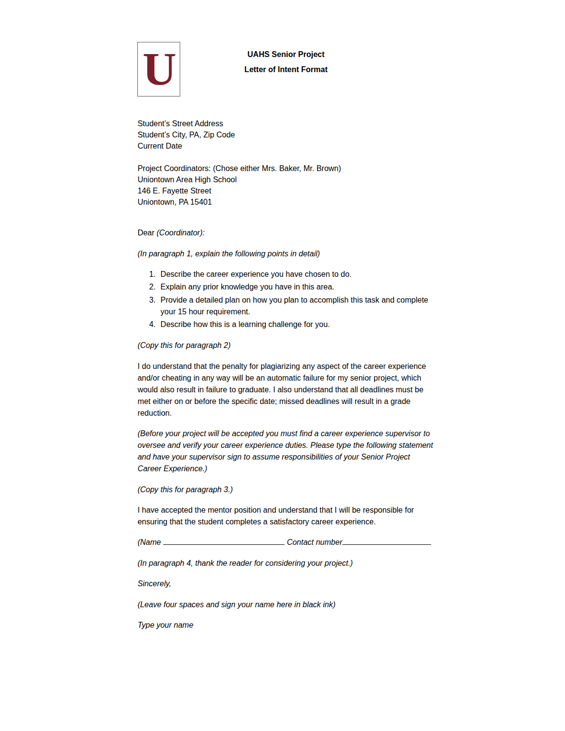U
UAHS Senior Project
Letter of Intent Format
Student’s Street Address
Student’s City, PA, Zip Code
Current Date
Project Coordinators: (Chose either Mrs. Baker, Mr. Brown)
Uniontown Area High School
146 E. Fayette Street
Uniontown, PA 15401
Dear (Coordinator):
(In paragraph 1, explain the following points in detail)
Describe the career experience you have chosen to do.
Explain any prior knowledge you have in this area.
Provide a detailed plan on how you plan to accomplish this task and complete your 15 hour requirement.
Describe how this is a learning challenge for you.
(Copy this for paragraph 2)
I do understand that the penalty for plagiarizing any aspect of the career experience and/or cheating in any way will be an automatic failure for my senior project, which would also result in failure to graduate. I also understand that all deadlines must be met either on or before the specific date; missed deadlines will result in a grade reduction.
(Before your project will be accepted you must find a career experience supervisor to oversee and verify your career experience duties. Please type the following statement and have your supervisor sign to assume responsibilities of your Senior Project Career Experience.)
(Copy this for paragraph 3.)
I have accepted the mentor position and understand that I will be responsible for ensuring that the student completes a satisfactory career experience.
(Name Contact number
(In paragraph 4, thank the reader for considering your project.)
Sincerely,
(Leave four spaces and sign your name here in black ink)
Type your name